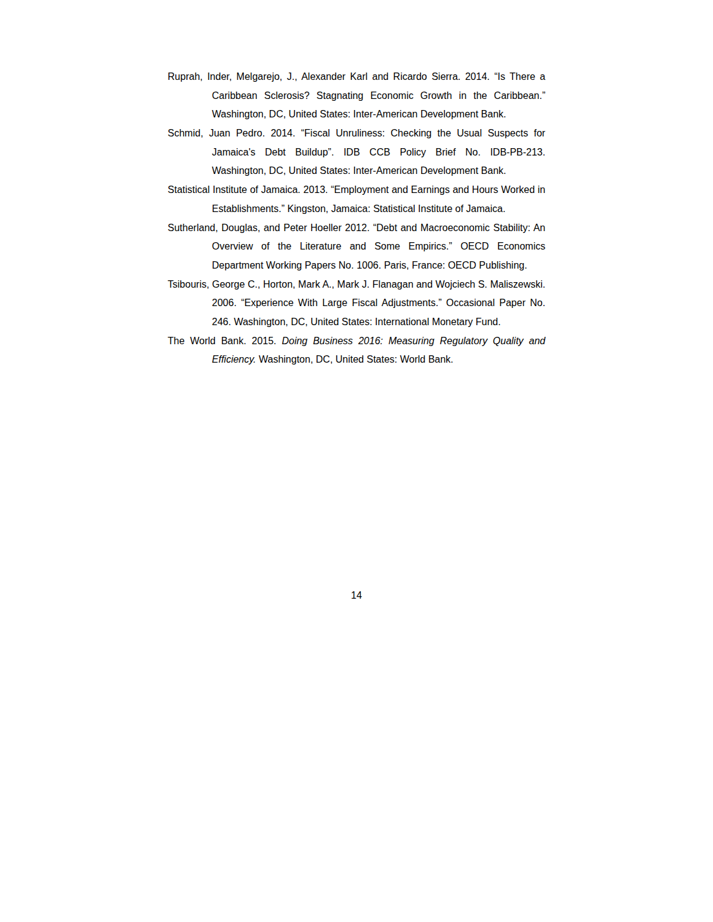Ruprah, Inder, Melgarejo, J., Alexander Karl and Ricardo Sierra. 2014. “Is There a Caribbean Sclerosis? Stagnating Economic Growth in the Caribbean.” Washington, DC, United States: Inter-American Development Bank.
Schmid, Juan Pedro. 2014. “Fiscal Unruliness: Checking the Usual Suspects for Jamaica's Debt Buildup”. IDB CCB Policy Brief No. IDB-PB-213. Washington, DC, United States: Inter-American Development Bank.
Statistical Institute of Jamaica. 2013. “Employment and Earnings and Hours Worked in Establishments.” Kingston, Jamaica: Statistical Institute of Jamaica.
Sutherland, Douglas, and Peter Hoeller 2012. “Debt and Macroeconomic Stability: An Overview of the Literature and Some Empirics.” OECD Economics Department Working Papers No. 1006. Paris, France: OECD Publishing.
Tsibouris, George C., Horton, Mark A., Mark J. Flanagan and Wojciech S. Maliszewski. 2006. “Experience With Large Fiscal Adjustments.” Occasional Paper No. 246. Washington, DC, United States: International Monetary Fund.
The World Bank. 2015. Doing Business 2016: Measuring Regulatory Quality and Efficiency. Washington, DC, United States: World Bank.
14